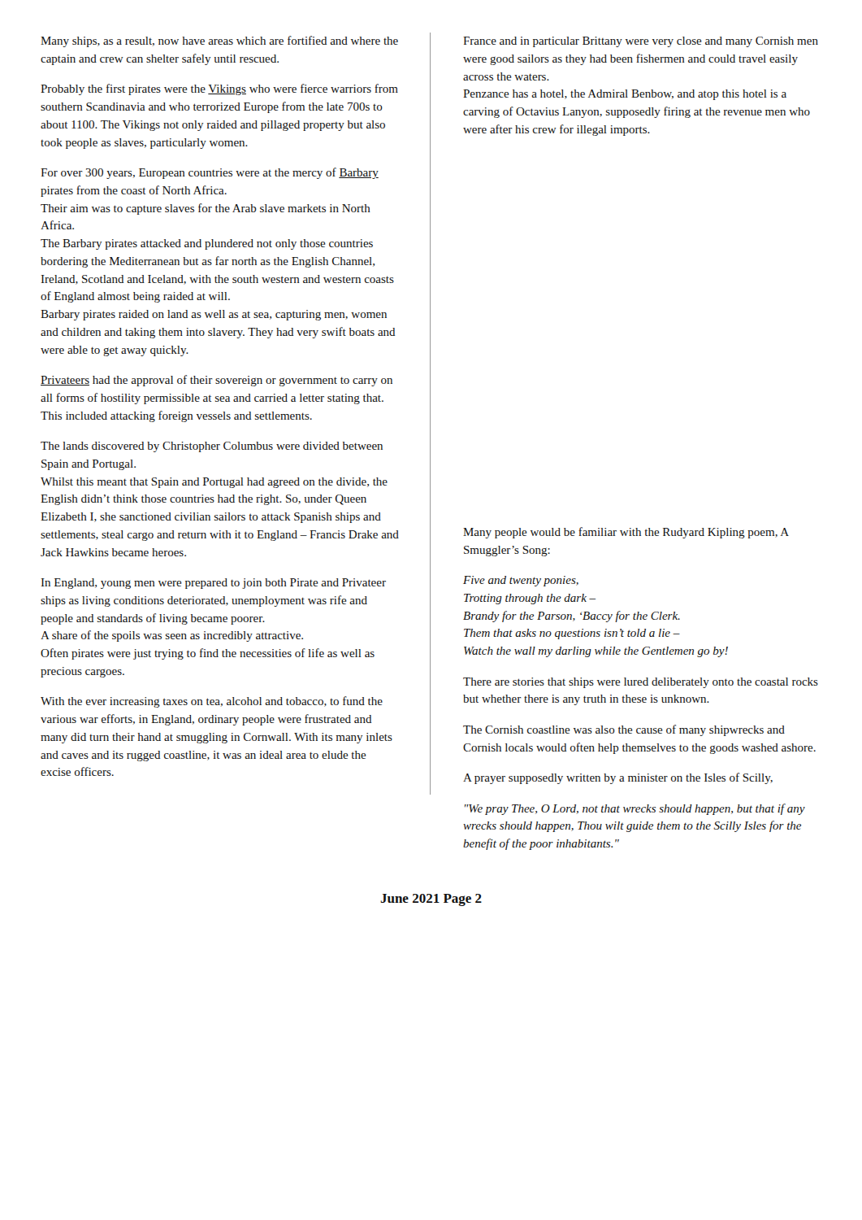Many ships, as a result, now have areas which are fortified and where the captain and crew can shelter safely until rescued.
Probably the first pirates were the Vikings who were fierce warriors from southern Scandinavia and who terrorized Europe from the late 700s to about 1100. The Vikings not only raided and pillaged property but also took people as slaves, particularly women.
For over 300 years, European countries were at the mercy of Barbary pirates from the coast of North Africa.
Their aim was to capture slaves for the Arab slave markets in North Africa.
The Barbary pirates attacked and plundered not only those countries bordering the Mediterranean but as far north as the English Channel, Ireland, Scotland and Iceland, with the south western and western coasts of England almost being raided at will.
Barbary pirates raided on land as well as at sea, capturing men, women and children and taking them into slavery. They had very swift boats and were able to get away quickly.
Privateers had the approval of their sovereign or government to carry on all forms of hostility permissible at sea and carried a letter stating that. This included attacking foreign vessels and settlements.
The lands discovered by Christopher Columbus were divided between Spain and Portugal.
Whilst this meant that Spain and Portugal had agreed on the divide, the English didn’t think those countries had the right. So, under Queen Elizabeth I, she sanctioned civilian sailors to attack Spanish ships and settlements, steal cargo and return with it to England – Francis Drake and Jack Hawkins became heroes.
In England, young men were prepared to join both Pirate and Privateer ships as living conditions deteriorated, unemployment was rife and people and standards of living became poorer.
A share of the spoils was seen as incredibly attractive.
Often pirates were just trying to find the necessities of life as well as precious cargoes.
With the ever increasing taxes on tea, alcohol and tobacco, to fund the various war efforts, in England, ordinary people were frustrated and many did turn their hand at smuggling in Cornwall. With its many inlets and caves and its rugged coastline, it was an ideal area to elude the excise officers.
France and in particular Brittany were very close and many Cornish men were good sailors as they had been fishermen and could travel easily across the waters.
Penzance has a hotel, the Admiral Benbow, and atop this hotel is a carving of Octavius Lanyon, supposedly firing at the revenue men who were after his crew for illegal imports.
Many people would be familiar with the Rudyard Kipling poem, A Smuggler’s Song:
Five and twenty ponies, Trotting through the dark – Brandy for the Parson, ‘Baccy for the Clerk. Them that asks no questions isn’t told a lie – Watch the wall my darling while the Gentlemen go by!
There are stories that ships were lured deliberately onto the coastal rocks but whether there is any truth in these is unknown.
The Cornish coastline was also the cause of many shipwrecks and Cornish locals would often help themselves to the goods washed ashore.
A prayer supposedly written by a minister on the Isles of Scilly,
"We pray Thee, O Lord, not that wrecks should happen, but that if any wrecks should happen, Thou wilt guide them to the Scilly Isles for the benefit of the poor inhabitants."
June 2021 Page 2